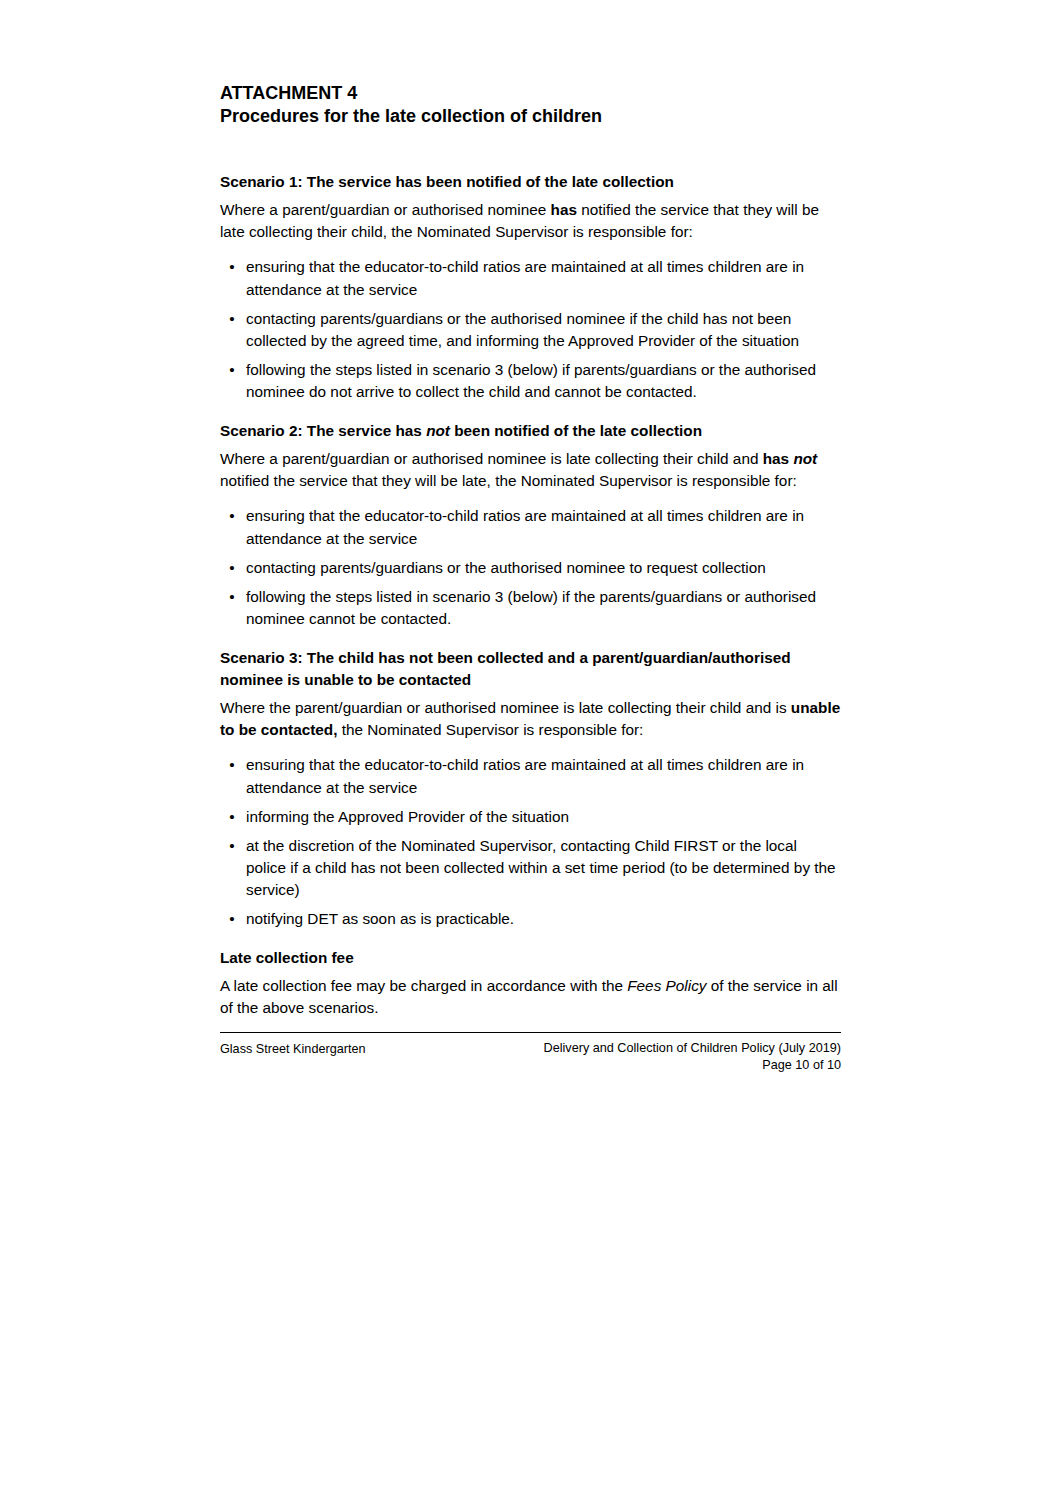ATTACHMENT 4Procedures for the late collection of children
Scenario 1: The service has been notified of the late collection
Where a parent/guardian or authorised nominee has notified the service that they will be late collecting their child, the Nominated Supervisor is responsible for:
ensuring that the educator-to-child ratios are maintained at all times children are in attendance at the service
contacting parents/guardians or the authorised nominee if the child has not been collected by the agreed time, and informing the Approved Provider of the situation
following the steps listed in scenario 3 (below) if parents/guardians or the authorised nominee do not arrive to collect the child and cannot be contacted.
Scenario 2: The service has not been notified of the late collection
Where a parent/guardian or authorised nominee is late collecting their child and has not notified the service that they will be late, the Nominated Supervisor is responsible for:
ensuring that the educator-to-child ratios are maintained at all times children are in attendance at the service
contacting parents/guardians or the authorised nominee to request collection
following the steps listed in scenario 3 (below) if the parents/guardians or authorised nominee cannot be contacted.
Scenario 3: The child has not been collected and a parent/guardian/authorised nominee is unable to be contacted
Where the parent/guardian or authorised nominee is late collecting their child and is unable to be contacted, the Nominated Supervisor is responsible for:
ensuring that the educator-to-child ratios are maintained at all times children are in attendance at the service
informing the Approved Provider of the situation
at the discretion of the Nominated Supervisor, contacting Child FIRST or the local police if a child has not been collected within a set time period (to be determined by the service)
notifying DET as soon as is practicable.
Late collection fee
A late collection fee may be charged in accordance with the Fees Policy of the service in all of the above scenarios.
Glass Street Kindergarten
Delivery and Collection of Children Policy (July 2019)
Page 10 of 10